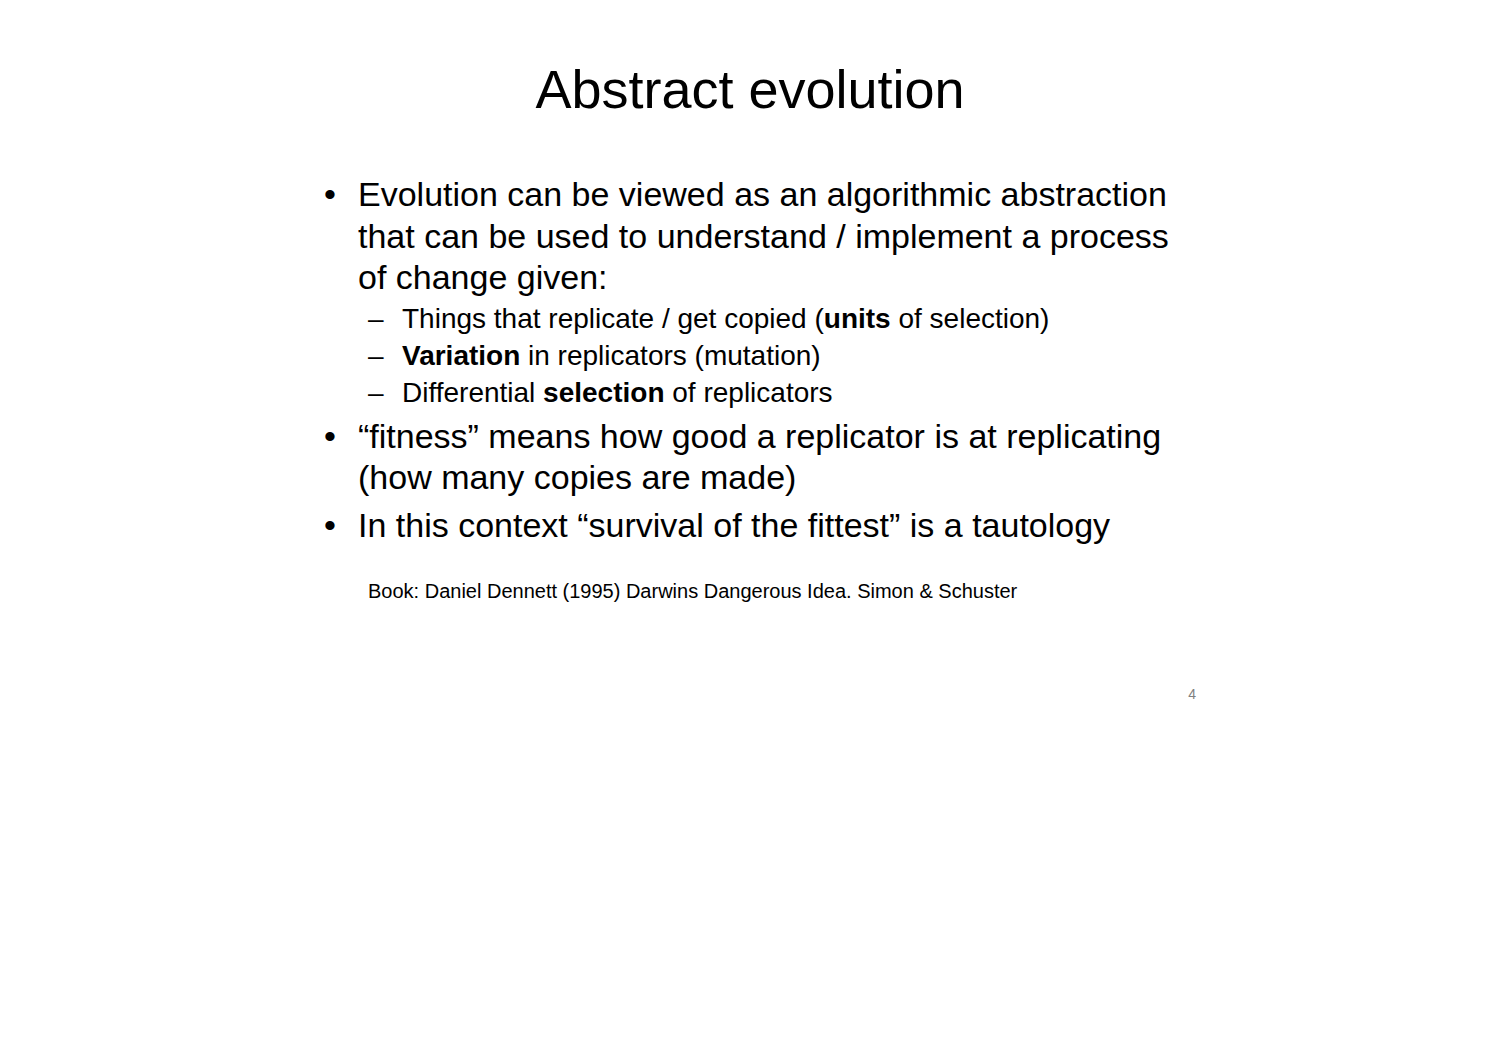Abstract evolution
Evolution can be viewed as an algorithmic abstraction that can be used to understand / implement a process of change given:
Things that replicate / get copied (units of selection)
Variation in replicators (mutation)
Differential selection of replicators
“fitness” means how good a replicator is at replicating (how many copies are made)
In this context “survival of the fittest” is a tautology
Book: Daniel Dennett (1995) Darwins Dangerous Idea. Simon & Schuster
4